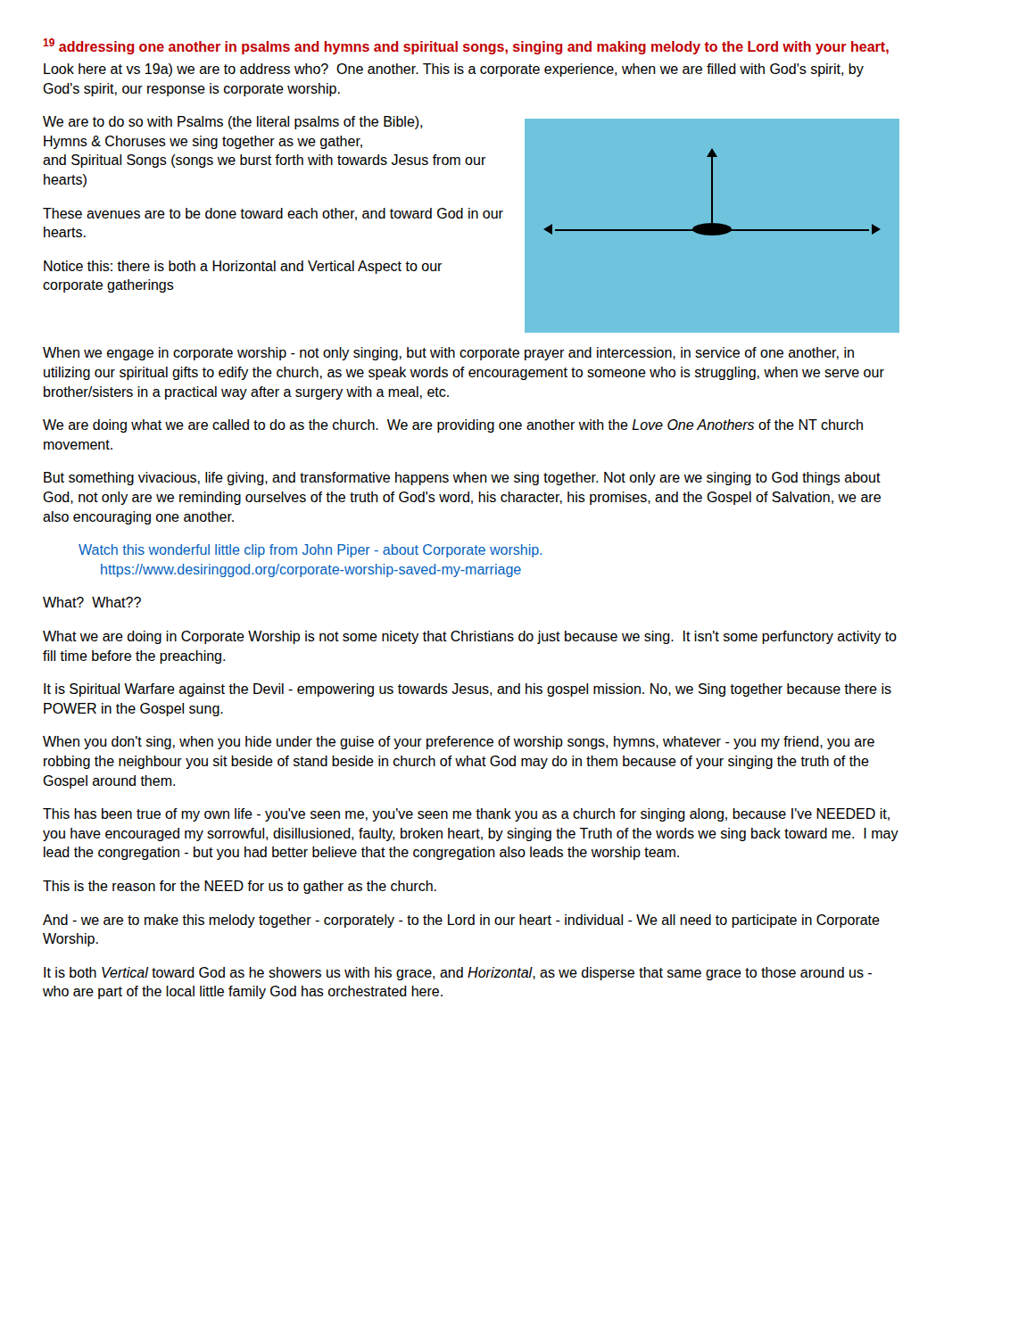19 addressing one another in psalms and hymns and spiritual songs, singing and making melody to the Lord with your heart,
Look here at vs 19a) we are to address who? One another. This is a corporate experience, when we are filled with God's spirit, by God's spirit, our response is corporate worship.
We are to do so with Psalms (the literal psalms of the Bible),
Hymns & Choruses we sing together as we gather,
and Spiritual Songs (songs we burst forth with towards Jesus from our hearts)
These avenues are to be done toward each other, and toward God in our hearts.
Notice this: there is both a Horizontal and Vertical Aspect to our corporate gatherings
When we engage in corporate worship - not only singing, but with corporate prayer and intercession, in service of one another, in utilizing our spiritual gifts to edify the church, as we speak words of encouragement to someone who is struggling, when we serve our brother/sisters in a practical way after a surgery with a meal, etc.
We are doing what we are called to do as the church. We are providing one another with the Love One Anothers of the NT church movement.
But something vivacious, life giving, and transformative happens when we sing together. Not only are we singing to God things about God, not only are we reminding ourselves of the truth of God's word, his character, his promises, and the Gospel of Salvation, we are also encouraging one another.
Watch this wonderful little clip from John Piper - about Corporate worship.
https://www.desiringgod.org/corporate-worship-saved-my-marriage
What? What??
What we are doing in Corporate Worship is not some nicety that Christians do just because we sing. It isn't some perfunctory activity to fill time before the preaching.
It is Spiritual Warfare against the Devil - empowering us towards Jesus, and his gospel mission. No, we Sing together because there is POWER in the Gospel sung.
When you don't sing, when you hide under the guise of your preference of worship songs, hymns, whatever - you my friend, you are robbing the neighbour you sit beside of stand beside in church of what God may do in them because of your singing the truth of the Gospel around them.
This has been true of my own life - you've seen me, you've seen me thank you as a church for singing along, because I've NEEDED it, you have encouraged my sorrowful, disillusioned, faulty, broken heart, by singing the Truth of the words we sing back toward me. I may lead the congregation - but you had better believe that the congregation also leads the worship team.
This is the reason for the NEED for us to gather as the church.
And - we are to make this melody together - corporately - to the Lord in our heart - individual - We all need to participate in Corporate Worship.
It is both Vertical toward God as he showers us with his grace, and Horizontal, as we disperse that same grace to those around us - who are part of the local little family God has orchestrated here.